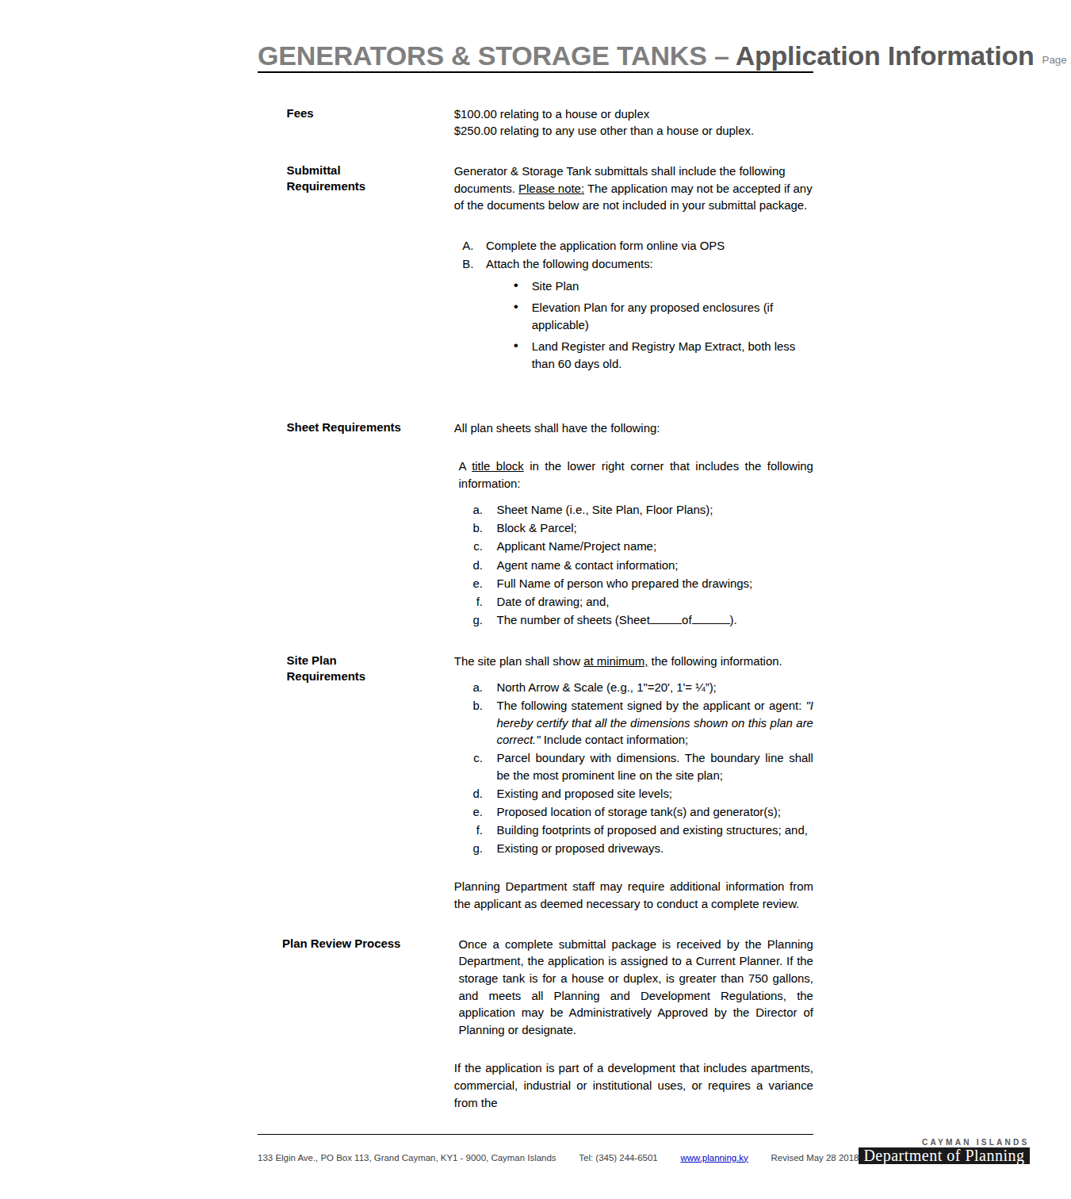GENERATORS & STORAGE TANKS – Application Information
Page 1 of 2
Fees
$100.00 relating to a house or duplex
$250.00 relating to any use other than a house or duplex.
Submittal
Requirements
Generator & Storage Tank submittals shall include the following documents. Please note: The application may not be accepted if any of the documents below are not included in your submittal package.
Complete the application form online via OPS
Attach the following documents:
Site Plan
Elevation Plan for any proposed enclosures (if applicable)
Land Register and Registry Map Extract, both less than 60 days old.
Sheet Requirements
All plan sheets shall have the following:
A title block in the lower right corner that includes the following information:
Sheet Name (i.e., Site Plan, Floor Plans);
Block & Parcel;
Applicant Name/Project name;
Agent name & contact information;
Full Name of person who prepared the drawings;
Date of drawing; and,
The number of sheets (Sheet of ).
Site Plan
Requirements
The site plan shall show at minimum, the following information.
North Arrow & Scale (e.g., 1"=20', 1'= ¼”);
The following statement signed by the applicant or agent: "I hereby certify that all the dimensions shown on this plan are correct." Include contact information;
Parcel boundary with dimensions. The boundary line shall be the most prominent line on the site plan;
Existing and proposed site levels;
Proposed location of storage tank(s) and generator(s);
Building footprints of proposed and existing structures; and,
Existing or proposed driveways.
Planning Department staff may require additional information from the applicant as deemed necessary to conduct a complete review.
Plan Review Process
Once a complete submittal package is received by the Planning Department, the application is assigned to a Current Planner. If the storage tank is for a house or duplex, is greater than 750 gallons, and meets all Planning and Development Regulations, the application may be Administratively Approved by the Director of Planning or designate.
If the application is part of a development that includes apartments, commercial, industrial or institutional uses, or requires a variance from the
133 Elgin Ave., PO Box 113, Grand Cayman, KY1 - 9000, Cayman Islands Tel: (345) 244-6501 www.planning.ky Revised May 28 2018
CAYMAN ISLANDS Department of Planning